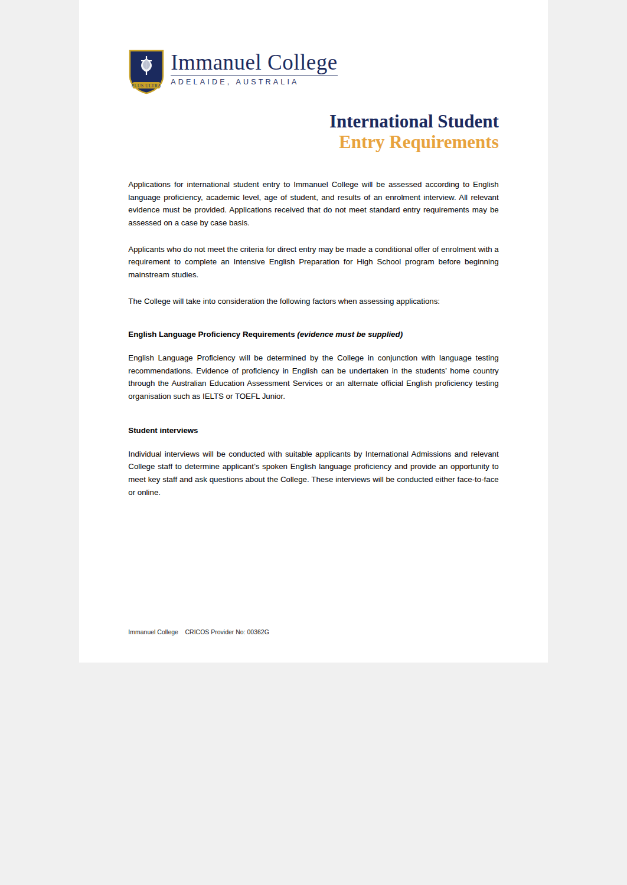PLUS ULTRA
Immanuel College
Adelaide, Australia
International Student
Entry Requirements
Applications for international student entry to Immanuel College will be assessed according to English language proficiency, academic level, age of student, and results of an enrolment interview. All relevant evidence must be provided. Applications received that do not meet standard entry requirements may be assessed on a case by case basis.
Applicants who do not meet the criteria for direct entry may be made a conditional offer of enrolment with a requirement to complete an Intensive English Preparation for High School program before beginning mainstream studies.
The College will take into consideration the following factors when assessing applications:
English Language Proficiency Requirements (evidence must be supplied)
English Language Proficiency will be determined by the College in conjunction with language testing recommendations. Evidence of proficiency in English can be undertaken in the students’ home country through the Australian Education Assessment Services or an alternate official English proficiency testing organisation such as IELTS or TOEFL Junior.
Student interviews
Individual interviews will be conducted with suitable applicants by International Admissions and relevant College staff to determine applicant’s spoken English language proficiency and provide an opportunity to meet key staff and ask questions about the College. These interviews will be conducted either face-to-face or online.
Immanuel CollegeCRICOS Provider No: 00362G